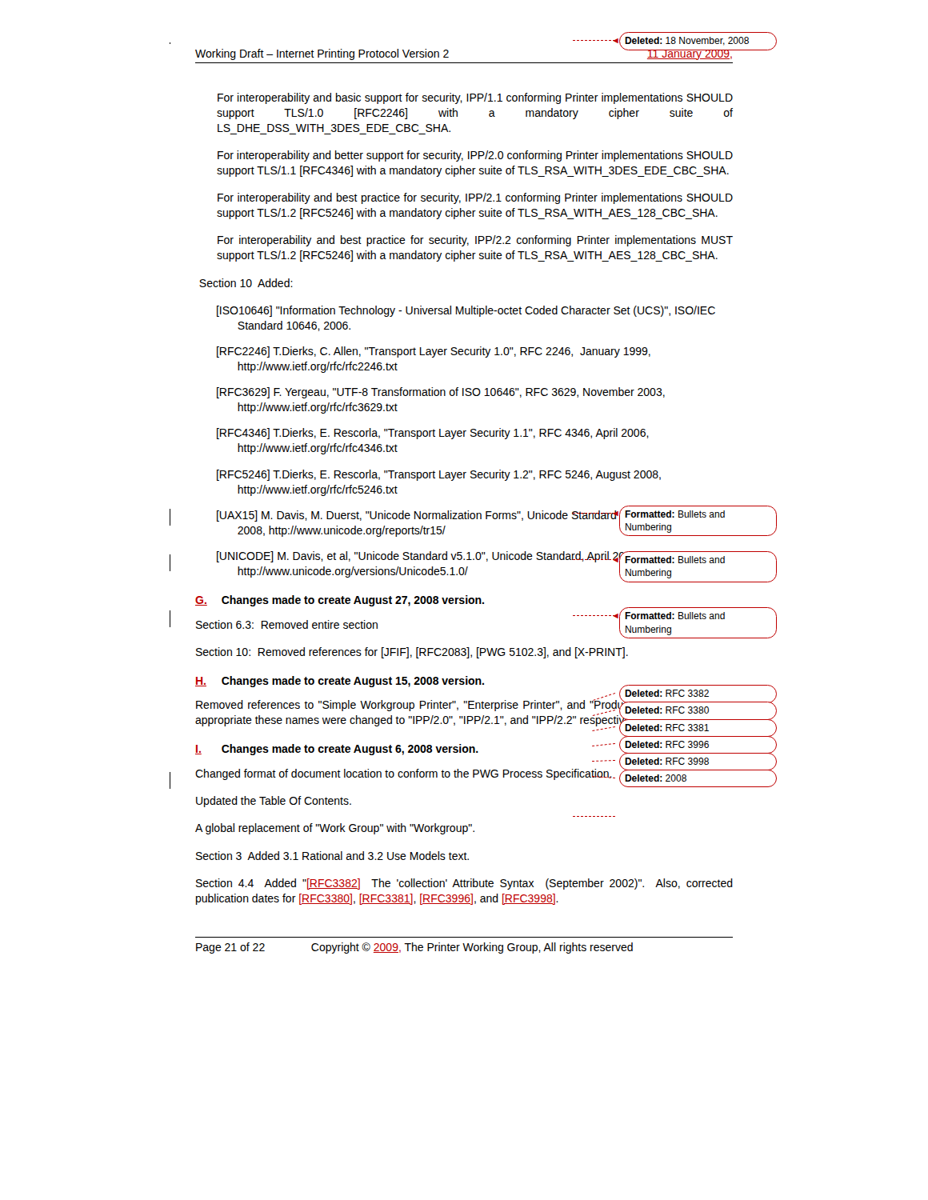Working Draft – Internet Printing Protocol Version 2
11 January 2009,
Deleted: 18 November, 2008
◄
For interoperability and basic support for security, IPP/1.1 conforming Printer implementations SHOULD support TLS/1.0 [RFC2246] with a mandatory cipher suite of LS_DHE_DSS_WITH_3DES_EDE_CBC_SHA.
For interoperability and better support for security, IPP/2.0 conforming Printer implementations SHOULD support TLS/1.1 [RFC4346] with a mandatory cipher suite of TLS_RSA_WITH_3DES_EDE_CBC_SHA.
For interoperability and best practice for security, IPP/2.1 conforming Printer implementations SHOULD support TLS/1.2 [RFC5246] with a mandatory cipher suite of TLS_RSA_WITH_AES_128_CBC_SHA.
For interoperability and best practice for security, IPP/2.2 conforming Printer implementations MUST support TLS/1.2 [RFC5246] with a mandatory cipher suite of TLS_RSA_WITH_AES_128_CBC_SHA.
Section 10 Added:
[ISO10646] "Information Technology - Universal Multiple-octet Coded Character Set (UCS)", ISO/IEC Standard 10646, 2006.
[RFC2246] T.Dierks, C. Allen, "Transport Layer Security 1.0", RFC 2246, January 1999, http://www.ietf.org/rfc/rfc2246.txt
[RFC3629] F. Yergeau, "UTF-8 Transformation of ISO 10646", RFC 3629, November 2003, http://www.ietf.org/rfc/rfc3629.txt
[RFC4346] T.Dierks, E. Rescorla, "Transport Layer Security 1.1", RFC 4346, April 2006, http://www.ietf.org/rfc/rfc4346.txt
[RFC5246] T.Dierks, E. Rescorla, "Transport Layer Security 1.2", RFC 5246, August 2008, http://www.ietf.org/rfc/rfc5246.txt
[UAX15] M. Davis, M. Duerst, "Unicode Normalization Forms", Unicode Standard Annex 15, March 2008, http://www.unicode.org/reports/tr15/
[UNICODE] M. Davis, et al, "Unicode Standard v5.1.0", Unicode Standard, April 2008, http://www.unicode.org/versions/Unicode5.1.0/
G. Changes made to create August 27, 2008 version.
Formatted: Bullets and Numbering
◄
Section 6.3: Removed entire section
Section 10: Removed references for [JFIF], [RFC2083], [PWG 5102.3], and [X-PRINT].
H. Changes made to create August 15, 2008 version.
Formatted: Bullets and Numbering
◄
Removed references to "Simple Workgroup Printer", "Enterprise Printer", and "Production Printer". Where appropriate these names were changed to "IPP/2.0", "IPP/2.1", and "IPP/2.2" respectively.
I. Changes made to create August 6, 2008 version.
Formatted: Bullets and Numbering
◄
Changed format of document location to conform to the PWG Process Specification.
Updated the Table Of Contents.
A global replacement of "Work Group" with "Workgroup".
Section 3 Added 3.1 Rational and 3.2 Use Models text.
Section 4.4 Added "[RFC3382] The 'collection' Attribute Syntax (September 2002)". Also, corrected publication dates for [RFC3380], [RFC3381], [RFC3996], and [RFC3998].
Deleted: RFC 3382
Deleted: RFC 3380
Deleted: RFC 3381
Deleted: RFC 3996
Deleted: RFC 3998
Deleted: 2008
Page 21 of 22
Copyright © 2009, The Printer Working Group, All rights reserved